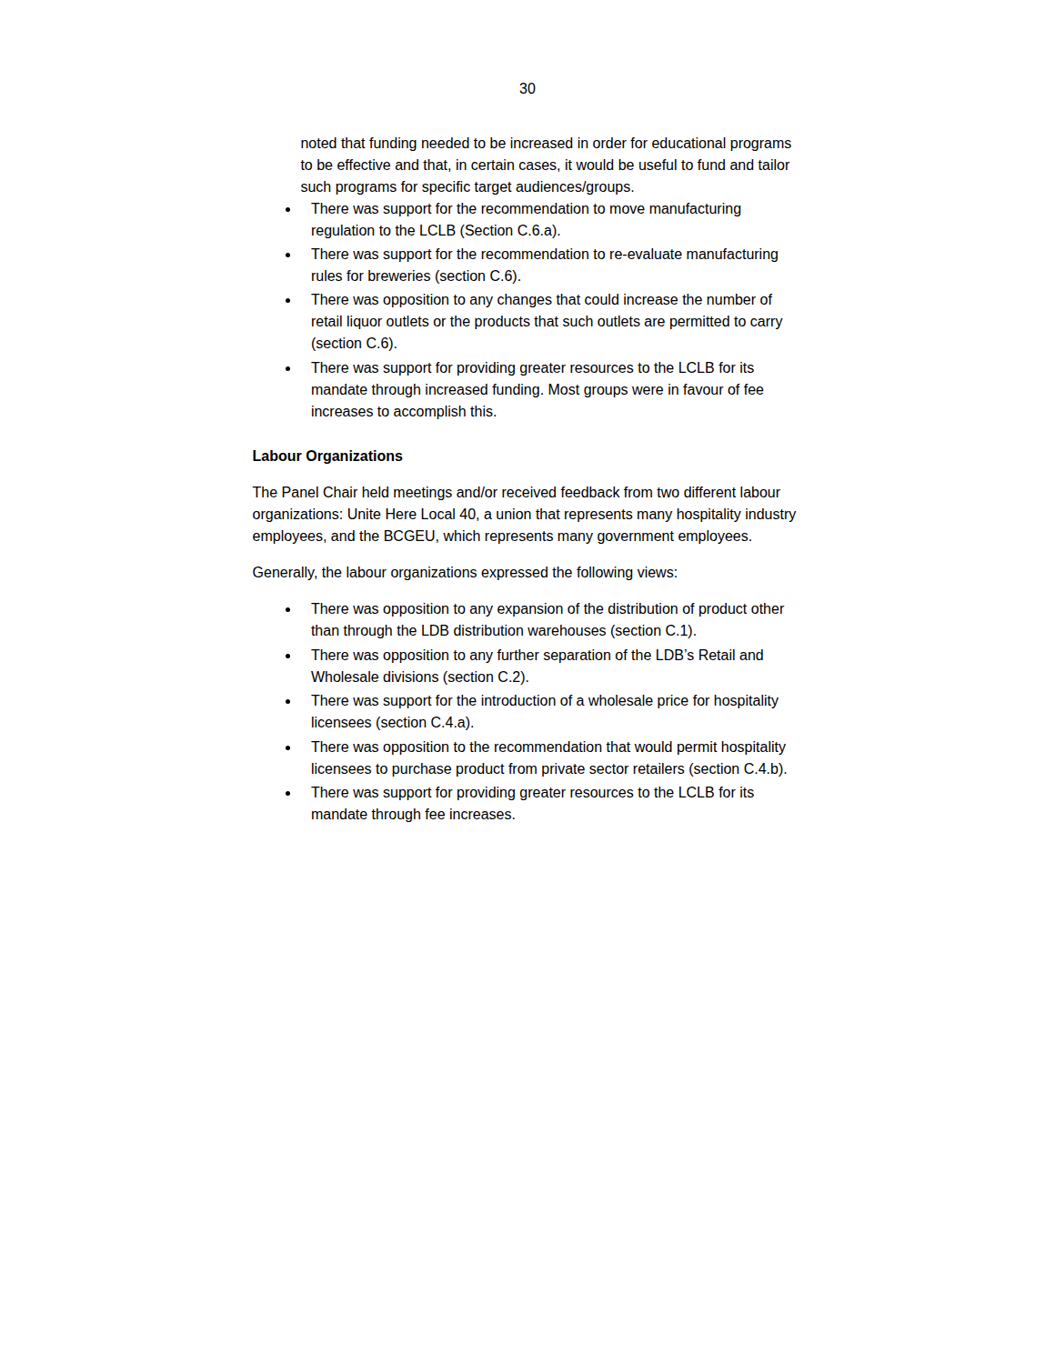30
noted that funding needed to be increased in order for educational programs to be effective and that, in certain cases, it would be useful to fund and tailor such programs for specific target audiences/groups.
There was support for the recommendation to move manufacturing regulation to the LCLB (Section C.6.a).
There was support for the recommendation to re-evaluate manufacturing rules for breweries (section C.6).
There was opposition to any changes that could increase the number of retail liquor outlets or the products that such outlets are permitted to carry (section C.6).
There was support for providing greater resources to the LCLB for its mandate through increased funding. Most groups were in favour of fee increases to accomplish this.
Labour Organizations
The Panel Chair held meetings and/or received feedback from two different labour organizations: Unite Here Local 40, a union that represents many hospitality industry employees, and the BCGEU, which represents many government employees.
Generally, the labour organizations expressed the following views:
There was opposition to any expansion of the distribution of product other than through the LDB distribution warehouses (section C.1).
There was opposition to any further separation of the LDB’s Retail and Wholesale divisions (section C.2).
There was support for the introduction of a wholesale price for hospitality licensees (section C.4.a).
There was opposition to the recommendation that would permit hospitality licensees to purchase product from private sector retailers (section C.4.b).
There was support for providing greater resources to the LCLB for its mandate through fee increases.